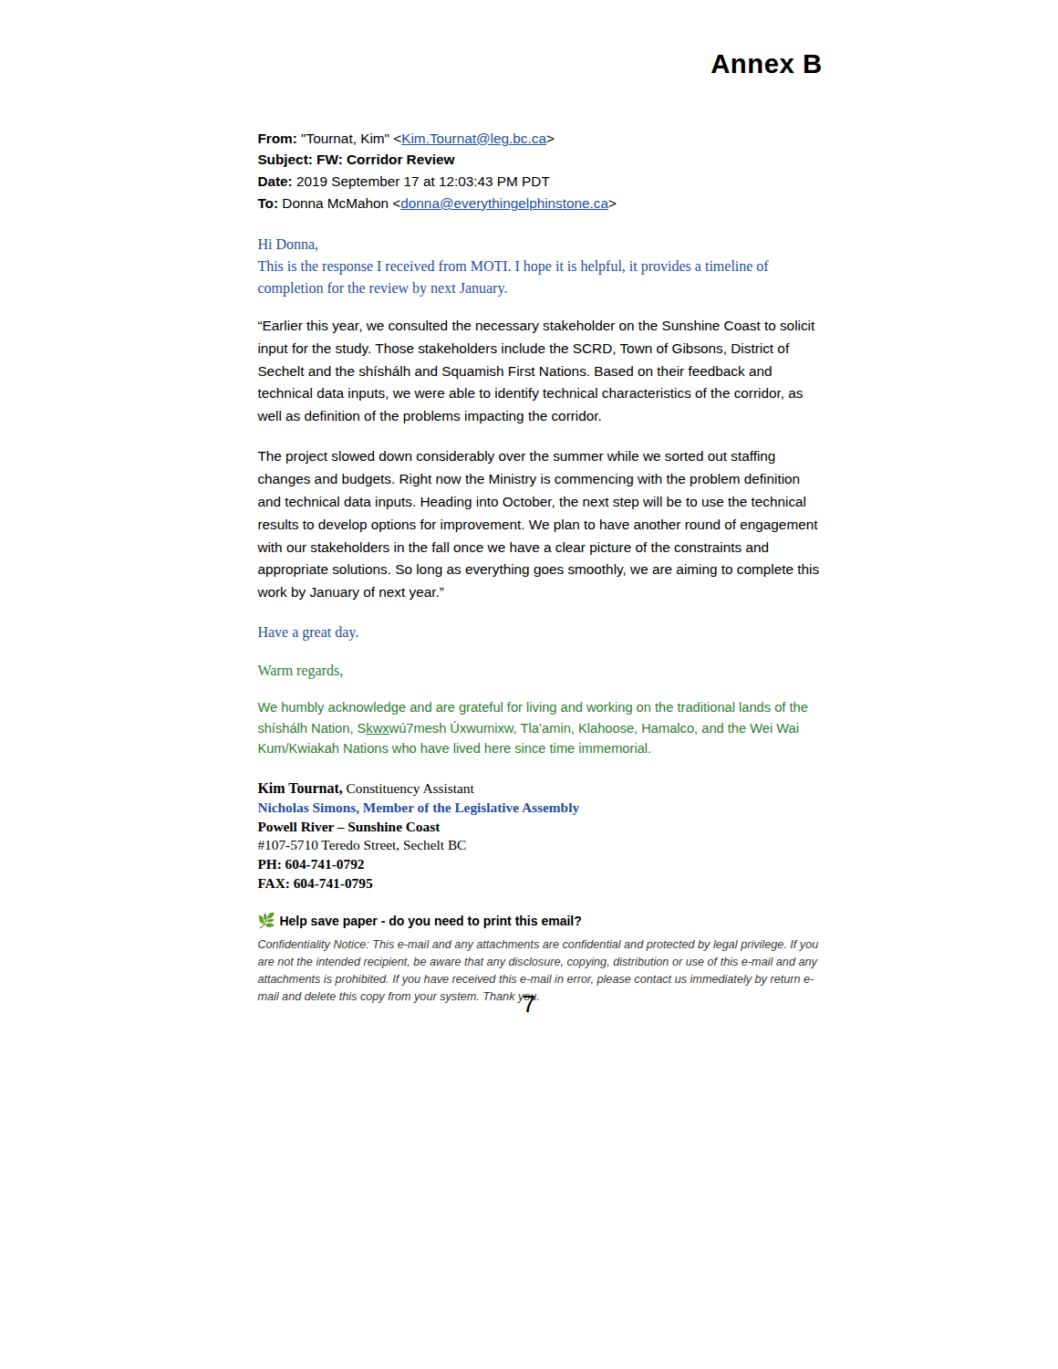Annex B
From: "Tournat, Kim" <Kim.Tournat@leg.bc.ca>
Subject: FW: Corridor Review
Date: 2019 September 17 at 12:03:43 PM PDT
To: Donna McMahon <donna@everythingelphinstone.ca>
Hi Donna,
This is the response I received from MOTI. I hope it is helpful, it provides a timeline of completion for the review by next January.
“Earlier this year, we consulted the necessary stakeholder on the Sunshine Coast to solicit input for the study. Those stakeholders include the SCRD, Town of Gibsons, District of Sechelt and the shíshálh and Squamish First Nations. Based on their feedback and technical data inputs, we were able to identify technical characteristics of the corridor, as well as definition of the problems impacting the corridor.
The project slowed down considerably over the summer while we sorted out staffing changes and budgets. Right now the Ministry is commencing with the problem definition and technical data inputs. Heading into October, the next step will be to use the technical results to develop options for improvement. We plan to have another round of engagement with our stakeholders in the fall once we have a clear picture of the constraints and appropriate solutions. So long as everything goes smoothly, we are aiming to complete this work by January of next year.”
Have a great day.
Warm regards,
We humbly acknowledge and are grateful for living and working on the traditional lands of the shíshálh Nation, Sk̲w̲x̲wú7mesh Úxwumixw, Tla’amin, Klahoose, Hamalco, and the Wei Wai Kum/Kwiakah Nations who have lived here since time immemorial.
Kim Tournat, Constituency Assistant
Nicholas Simons, Member of the Legislative Assembly
Powell River – Sunshine Coast
#107-5710 Teredo Street, Sechelt BC
PH: 604-741-0792
FAX: 604-741-0795
🌿Help save paper - do you need to print this email?
Confidentiality Notice: This e-mail and any attachments are confidential and protected by legal privilege. If you are not the intended recipient, be aware that any disclosure, copying, distribution or use of this e-mail and any attachments is prohibited. If you have received this e-mail in error, please contact us immediately by return e-mail and delete this copy from your system. Thank you.
7